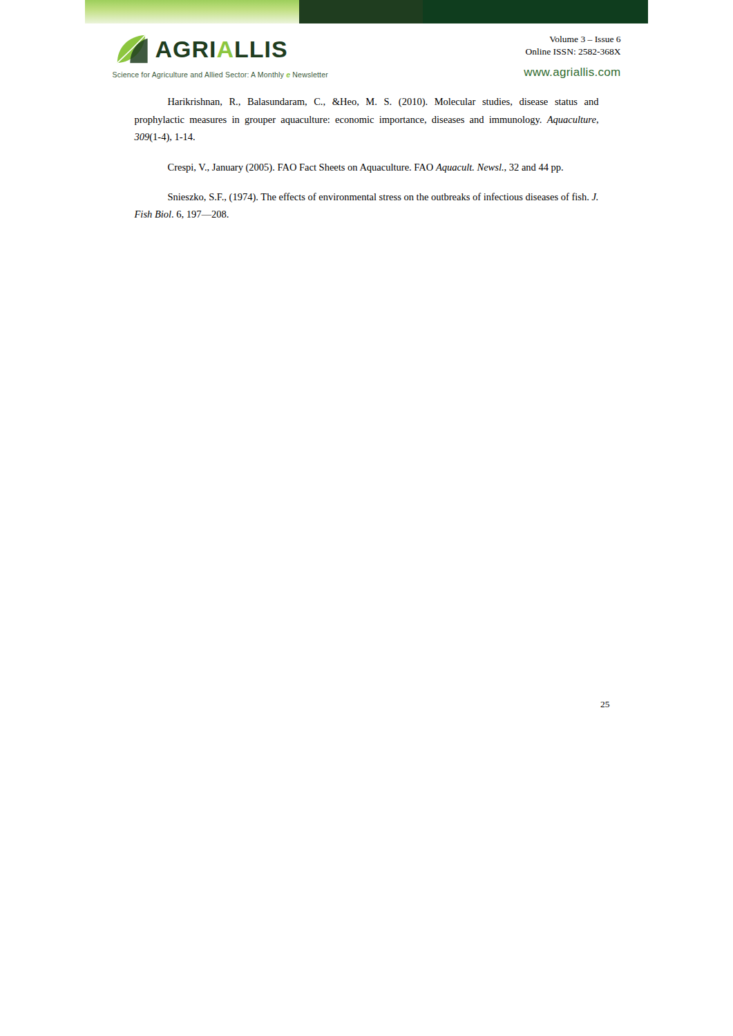AGRIALLIS
Science for Agriculture and Allied Sector: A Monthly e Newsletter
Volume 3 – Issue 6
Online ISSN: 2582-368X
www.agriallis.com
Harikrishnan, R., Balasundaram, C., &Heo, M. S. (2010). Molecular studies, disease status and prophylactic measures in grouper aquaculture: economic importance, diseases and immunology. Aquaculture, 309(1-4), 1-14.
Crespi, V., January (2005). FAO Fact Sheets on Aquaculture. FAO Aquacult. Newsl., 32 and 44 pp.
Snieszko, S.F., (1974). The effects of environmental stress on the outbreaks of infectious diseases of fish. J. Fish Biol. 6, 197—208.
25